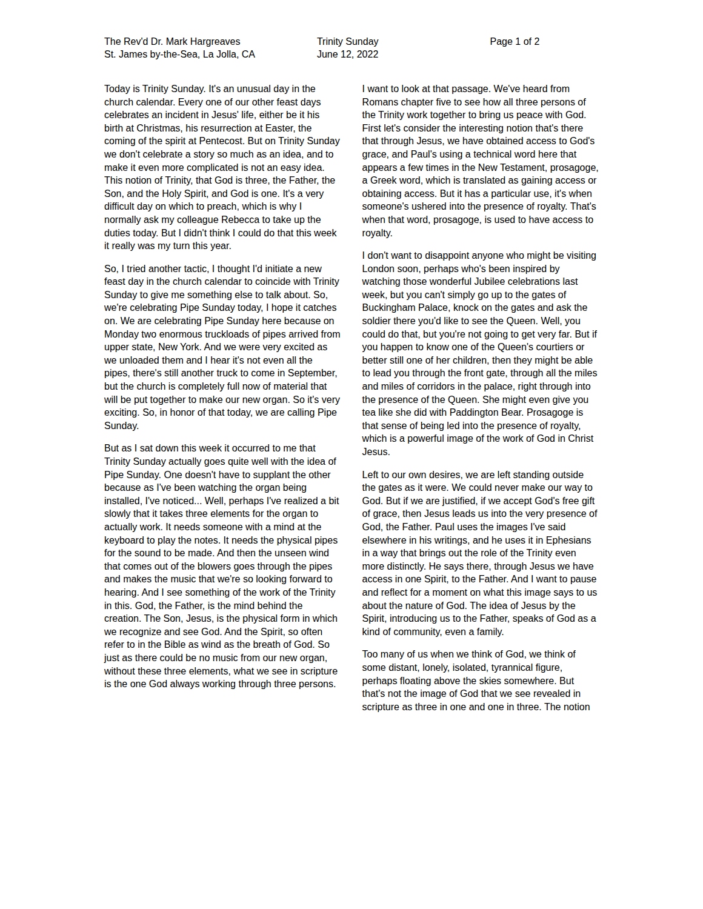The Rev'd Dr. Mark Hargreaves
Trinity Sunday
Page 1 of 2
St. James by-the-Sea, La Jolla, CA
June 12, 2022
Today is Trinity Sunday. It's an unusual day in the church calendar. Every one of our other feast days celebrates an incident in Jesus' life, either be it his birth at Christmas, his resurrection at Easter, the coming of the spirit at Pentecost. But on Trinity Sunday we don't celebrate a story so much as an idea, and to make it even more complicated is not an easy idea. This notion of Trinity, that God is three, the Father, the Son, and the Holy Spirit, and God is one. It's a very difficult day on which to preach, which is why I normally ask my colleague Rebecca to take up the duties today. But I didn't think I could do that this week it really was my turn this year.
So, I tried another tactic, I thought I'd initiate a new feast day in the church calendar to coincide with Trinity Sunday to give me something else to talk about. So, we're celebrating Pipe Sunday today, I hope it catches on. We are celebrating Pipe Sunday here because on Monday two enormous truckloads of pipes arrived from upper state, New York. And we were very excited as we unloaded them and I hear it's not even all the pipes, there's still another truck to come in September, but the church is completely full now of material that will be put together to make our new organ. So it's very exciting. So, in honor of that today, we are calling Pipe Sunday.
But as I sat down this week it occurred to me that Trinity Sunday actually goes quite well with the idea of Pipe Sunday. One doesn't have to supplant the other because as I've been watching the organ being installed, I've noticed... Well, perhaps I've realized a bit slowly that it takes three elements for the organ to actually work. It needs someone with a mind at the keyboard to play the notes. It needs the physical pipes for the sound to be made. And then the unseen wind that comes out of the blowers goes through the pipes and makes the music that we're so looking forward to hearing. And I see something of the work of the Trinity in this. God, the Father, is the mind behind the creation. The Son, Jesus, is the physical form in which we recognize and see God. And the Spirit, so often refer to in the Bible as wind as the breath of God. So just as there could be no music from our new organ, without these three elements, what we see in scripture is the one God always working through three persons.
I want to look at that passage. We've heard from Romans chapter five to see how all three persons of the Trinity work together to bring us peace with God. First let's consider the interesting notion that's there that through Jesus, we have obtained access to God's grace, and Paul's using a technical word here that appears a few times in the New Testament, prosagoge, a Greek word, which is translated as gaining access or obtaining access. But it has a particular use, it's when someone's ushered into the presence of royalty. That's when that word, prosagoge, is used to have access to royalty.
I don't want to disappoint anyone who might be visiting London soon, perhaps who's been inspired by watching those wonderful Jubilee celebrations last week, but you can't simply go up to the gates of Buckingham Palace, knock on the gates and ask the soldier there you'd like to see the Queen. Well, you could do that, but you're not going to get very far. But if you happen to know one of the Queen's courtiers or better still one of her children, then they might be able to lead you through the front gate, through all the miles and miles of corridors in the palace, right through into the presence of the Queen. She might even give you tea like she did with Paddington Bear. Prosagoge is that sense of being led into the presence of royalty, which is a powerful image of the work of God in Christ Jesus.
Left to our own desires, we are left standing outside the gates as it were. We could never make our way to God. But if we are justified, if we accept God's free gift of grace, then Jesus leads us into the very presence of God, the Father. Paul uses the images I've said elsewhere in his writings, and he uses it in Ephesians in a way that brings out the role of the Trinity even more distinctly. He says there, through Jesus we have access in one Spirit, to the Father. And I want to pause and reflect for a moment on what this image says to us about the nature of God. The idea of Jesus by the Spirit, introducing us to the Father, speaks of God as a kind of community, even a family.
Too many of us when we think of God, we think of some distant, lonely, isolated, tyrannical figure, perhaps floating above the skies somewhere. But that's not the image of God that we see revealed in scripture as three in one and one in three. The notion